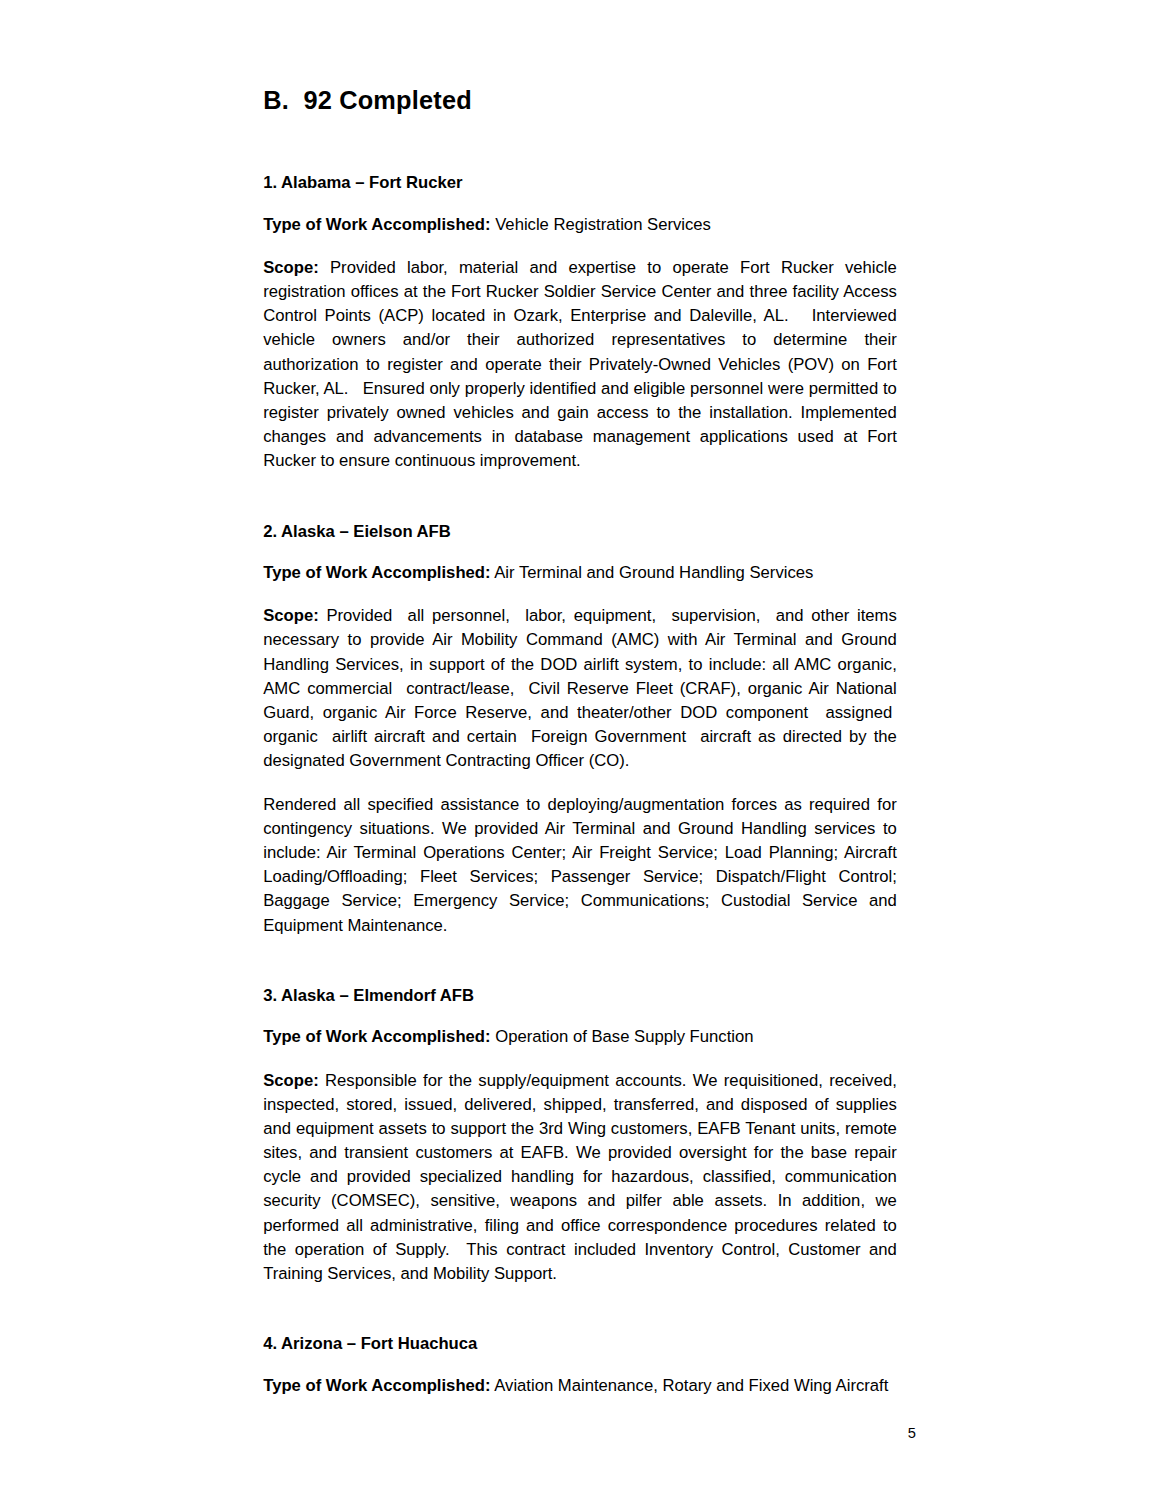B. 92 Completed
1. Alabama – Fort Rucker
Type of Work Accomplished: Vehicle Registration Services
Scope: Provided labor, material and expertise to operate Fort Rucker vehicle registration offices at the Fort Rucker Soldier Service Center and three facility Access Control Points (ACP) located in Ozark, Enterprise and Daleville, AL. Interviewed vehicle owners and/or their authorized representatives to determine their authorization to register and operate their Privately-Owned Vehicles (POV) on Fort Rucker, AL. Ensured only properly identified and eligible personnel were permitted to register privately owned vehicles and gain access to the installation. Implemented changes and advancements in database management applications used at Fort Rucker to ensure continuous improvement.
2. Alaska – Eielson AFB
Type of Work Accomplished: Air Terminal and Ground Handling Services
Scope: Provided all personnel, labor, equipment, supervision, and other items necessary to provide Air Mobility Command (AMC) with Air Terminal and Ground Handling Services, in support of the DOD airlift system, to include: all AMC organic, AMC commercial contract/lease, Civil Reserve Fleet (CRAF), organic Air National Guard, organic Air Force Reserve, and theater/other DOD component assigned organic airlift aircraft and certain Foreign Government aircraft as directed by the designated Government Contracting Officer (CO).
Rendered all specified assistance to deploying/augmentation forces as required for contingency situations. We provided Air Terminal and Ground Handling services to include: Air Terminal Operations Center; Air Freight Service; Load Planning; Aircraft Loading/Offloading; Fleet Services; Passenger Service; Dispatch/Flight Control; Baggage Service; Emergency Service; Communications; Custodial Service and Equipment Maintenance.
3. Alaska – Elmendorf AFB
Type of Work Accomplished: Operation of Base Supply Function
Scope: Responsible for the supply/equipment accounts. We requisitioned, received, inspected, stored, issued, delivered, shipped, transferred, and disposed of supplies and equipment assets to support the 3rd Wing customers, EAFB Tenant units, remote sites, and transient customers at EAFB. We provided oversight for the base repair cycle and provided specialized handling for hazardous, classified, communication security (COMSEC), sensitive, weapons and pilfer able assets. In addition, we performed all administrative, filing and office correspondence procedures related to the operation of Supply. This contract included Inventory Control, Customer and Training Services, and Mobility Support.
4. Arizona – Fort Huachuca
Type of Work Accomplished: Aviation Maintenance, Rotary and Fixed Wing Aircraft
5